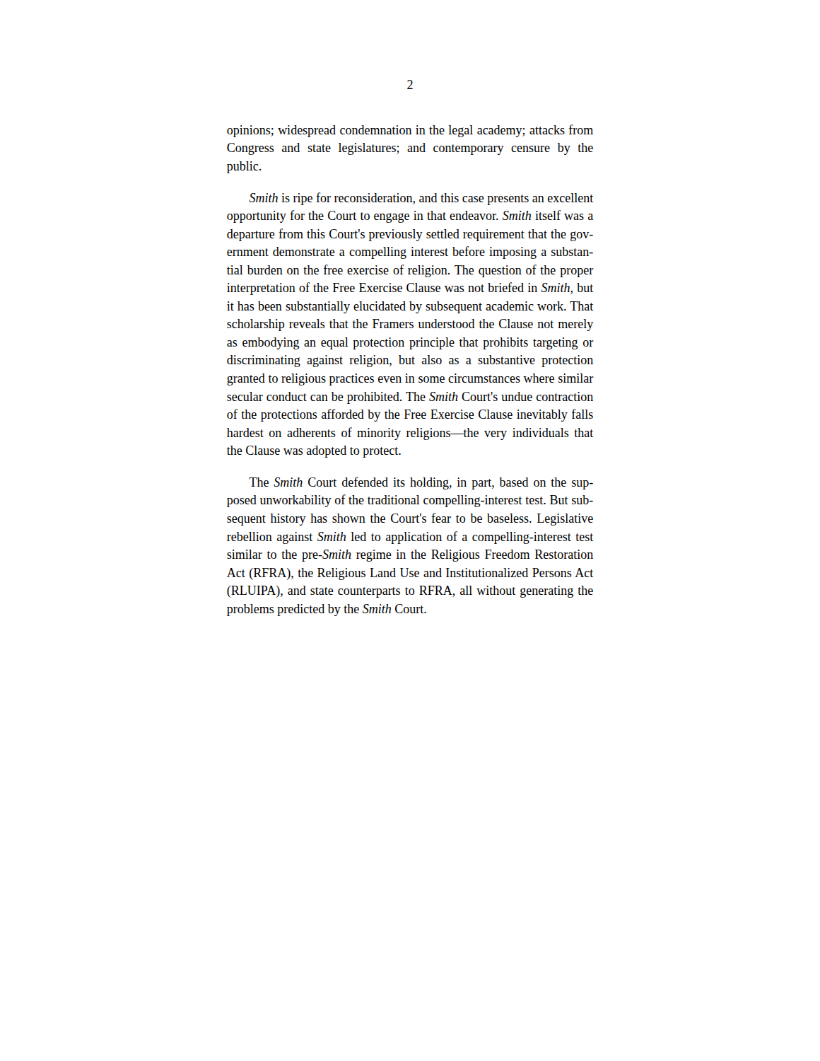2
opinions; widespread condemnation in the legal academy; attacks from Congress and state legislatures; and contemporary censure by the public.
Smith is ripe for reconsideration, and this case presents an excellent opportunity for the Court to engage in that endeavor. Smith itself was a departure from this Court's previously settled requirement that the government demonstrate a compelling interest before imposing a substantial burden on the free exercise of religion. The question of the proper interpretation of the Free Exercise Clause was not briefed in Smith, but it has been substantially elucidated by subsequent academic work. That scholarship reveals that the Framers understood the Clause not merely as embodying an equal protection principle that prohibits targeting or discriminating against religion, but also as a substantive protection granted to religious practices even in some circumstances where similar secular conduct can be prohibited. The Smith Court's undue contraction of the protections afforded by the Free Exercise Clause inevitably falls hardest on adherents of minority religions—the very individuals that the Clause was adopted to protect.
The Smith Court defended its holding, in part, based on the supposed unworkability of the traditional compelling-interest test. But subsequent history has shown the Court's fear to be baseless. Legislative rebellion against Smith led to application of a compelling-interest test similar to the pre-Smith regime in the Religious Freedom Restoration Act (RFRA), the Religious Land Use and Institutionalized Persons Act (RLUIPA), and state counterparts to RFRA, all without generating the problems predicted by the Smith Court.